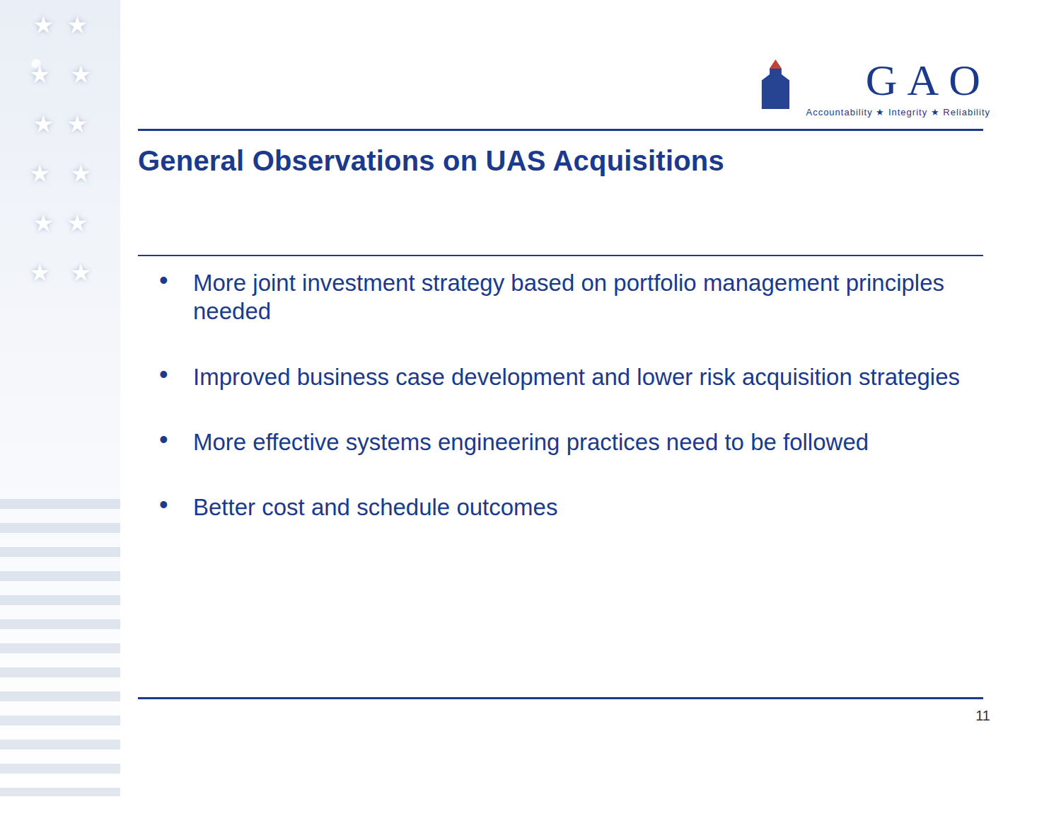★ ★
★ ★
★ ★
★ ★
★ ★
★ ★
GAO
Accountability ★ Integrity ★ Reliability
General Observations on UAS Acquisitions
More joint investment strategy based on portfolio management principles needed
Improved business case development and lower risk acquisition strategies
More effective systems engineering practices need to be followed
Better cost and schedule outcomes
11